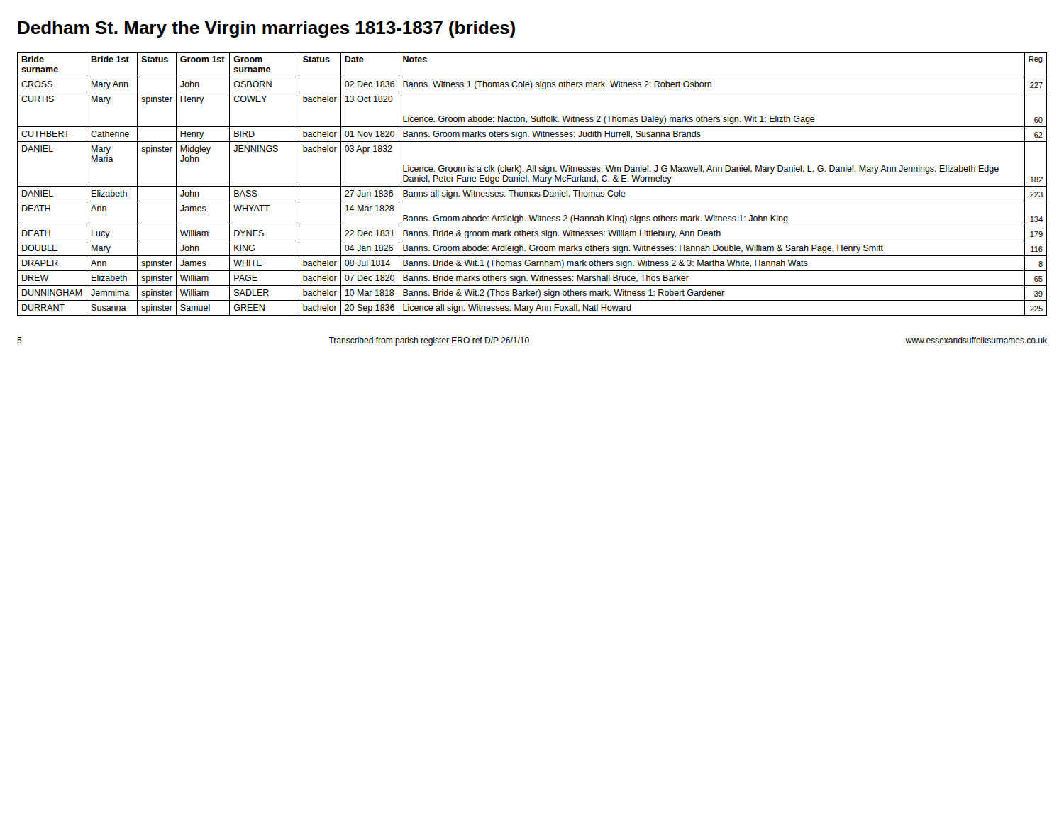Dedham St. Mary the Virgin marriages 1813-1837 (brides)
| Bride surname | Bride 1st | Status | Groom 1st | Groom surname | Status | Date | Notes | Reg |
| --- | --- | --- | --- | --- | --- | --- | --- | --- |
| CROSS | Mary Ann | | John | OSBORN | | 02 Dec 1836 | Banns. Witness 1 (Thomas Cole) signs others mark. Witness 2: Robert Osborn | 227 |
| CURTIS | Mary | spinster | Henry | COWEY | bachelor | 13 Oct 1820 | Licence. Groom abode: Nacton, Suffolk. Witness 2 (Thomas Daley) marks others sign. Wit 1: Elizth Gage | 60 |
| CUTHBERT | Catherine | | Henry | BIRD | bachelor | 01 Nov 1820 | Banns. Groom marks oters sign. Witnesses: Judith Hurrell, Susanna Brands | 62 |
| DANIEL | Mary Maria | spinster | Midgley John | JENNINGS | bachelor | 03 Apr 1832 | Licence. Groom is a clk (clerk). All sign. Witnesses: Wm Daniel, J G Maxwell, Ann Daniel, Mary Daniel, L. G. Daniel, Mary Ann Jennings, Elizabeth Edge Daniel, Peter Fane Edge Daniel, Mary McFarland, C. & E. Wormeley | 182 |
| DANIEL | Elizabeth | | John | BASS | | 27 Jun 1836 | Banns all sign. Witnesses: Thomas Daniel, Thomas Cole | 223 |
| DEATH | Ann | | James | WHYATT | | 14 Mar 1828 | Banns. Groom abode: Ardleigh. Witness 2 (Hannah King) signs others mark. Witness 1: John King | 134 |
| DEATH | Lucy | | William | DYNES | | 22 Dec 1831 | Banns. Bride & groom mark others sign. Witnesses: William Littlebury, Ann Death | 179 |
| DOUBLE | Mary | | John | KING | | 04 Jan 1826 | Banns. Groom abode: Ardleigh. Groom marks others sign. Witnesses: Hannah Double, William & Sarah Page, Henry Smitt | 116 |
| DRAPER | Ann | spinster | James | WHITE | bachelor | 08 Jul 1814 | Banns. Bride & Wit.1 (Thomas Garnham) mark others sign. Witness 2 & 3: Martha White, Hannah Wats | 8 |
| DREW | Elizabeth | spinster | William | PAGE | bachelor | 07 Dec 1820 | Banns. Bride marks others sign. Witnesses: Marshall Bruce, Thos Barker | 65 |
| DUNNINGHAM | Jemmima | spinster | William | SADLER | bachelor | 10 Mar 1818 | Banns. Bride & Wit.2 (Thos Barker) sign others mark. Witness 1: Robert Gardener | 39 |
| DURRANT | Susanna | spinster | Samuel | GREEN | bachelor | 20 Sep 1836 | Licence all sign. Witnesses: Mary Ann Foxall, Natl Howard | 225 |
5
Transcribed from parish register ERO ref D/P 26/1/10
www.essexandsuffolksurnames.co.uk